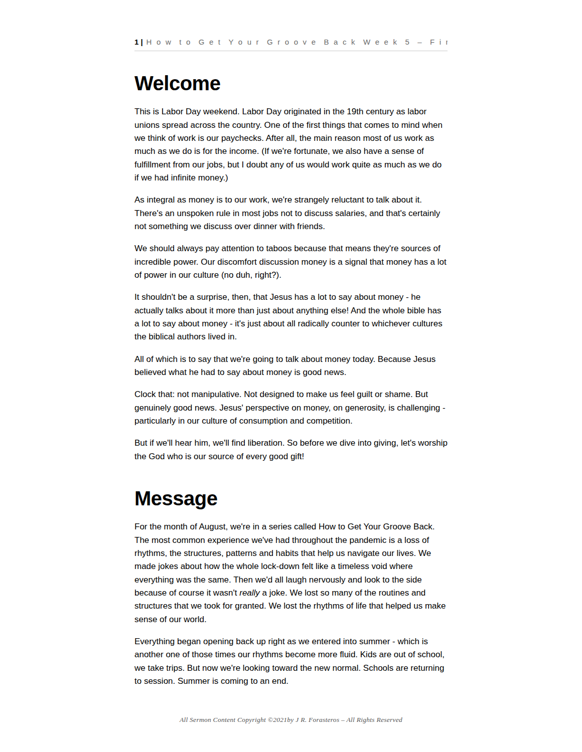1 | H o w t o G e t Y o u r G r o o v e B a c k W e e k 5 – F i n a n c i a l R h y t h m
Welcome
This is Labor Day weekend. Labor Day originated in the 19th century as labor unions spread across the country. One of the first things that comes to mind when we think of work is our paychecks. After all, the main reason most of us work as much as we do is for the income. (If we're fortunate, we also have a sense of fulfillment from our jobs, but I doubt any of us would work quite as much as we do if we had infinite money.)
As integral as money is to our work, we're strangely reluctant to talk about it. There's an unspoken rule in most jobs not to discuss salaries, and that's certainly not something we discuss over dinner with friends.
We should always pay attention to taboos because that means they're sources of incredible power. Our discomfort discussion money is a signal that money has a lot of power in our culture (no duh, right?).
It shouldn't be a surprise, then, that Jesus has a lot to say about money - he actually talks about it more than just about anything else! And the whole bible has a lot to say about money - it's just about all radically counter to whichever cultures the biblical authors lived in.
All of which is to say that we're going to talk about money today. Because Jesus believed what he had to say about money is good news.
Clock that: not manipulative. Not designed to make us feel guilt or shame. But genuinely good news. Jesus' perspective on money, on generosity, is challenging - particularly in our culture of consumption and competition.
But if we'll hear him, we'll find liberation. So before we dive into giving, let's worship the God who is our source of every good gift!
Message
For the month of August, we're in a series called How to Get Your Groove Back. The most common experience we've had throughout the pandemic is a loss of rhythms, the structures, patterns and habits that help us navigate our lives. We made jokes about how the whole lock-down felt like a timeless void where everything was the same. Then we'd all laugh nervously and look to the side because of course it wasn't really a joke. We lost so many of the routines and structures that we took for granted. We lost the rhythms of life that helped us make sense of our world.
Everything began opening back up right as we entered into summer - which is another one of those times our rhythms become more fluid. Kids are out of school, we take trips. But now we're looking toward the new normal. Schools are returning to session. Summer is coming to an end.
All Sermon Content Copyright ©2021by J R. Forasteros – All Rights Reserved